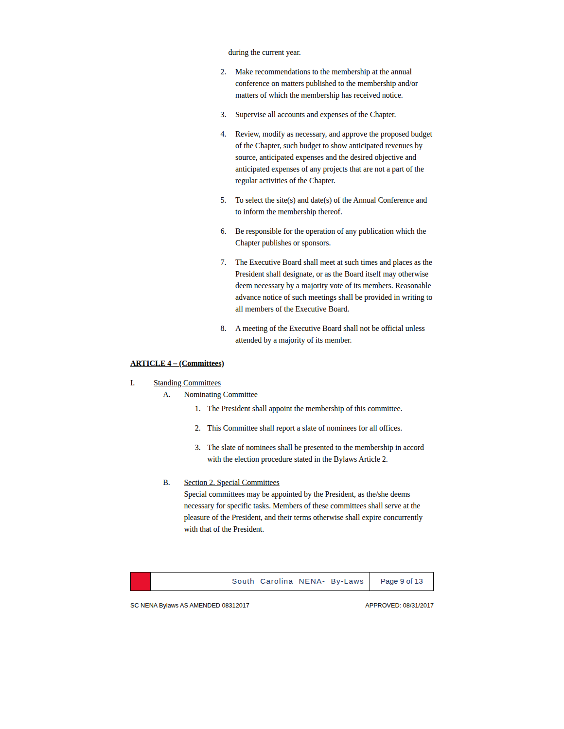during the current year.
Make recommendations to the membership at the annual conference on matters published to the membership and/or matters of which the membership has received notice.
Supervise all accounts and expenses of the Chapter.
Review, modify as necessary, and approve the proposed budget of the Chapter, such budget to show anticipated revenues by source, anticipated expenses and the desired objective and anticipated expenses of any projects that are not a part of the regular activities of the Chapter.
To select the site(s) and date(s) of the Annual Conference and to inform the membership thereof.
Be responsible for the operation of any publication which the Chapter publishes or sponsors.
The Executive Board shall meet at such times and places as the President shall designate, or as the Board itself may otherwise deem necessary by a majority vote of its members. Reasonable advance notice of such meetings shall be provided in writing to all members of the Executive Board.
A meeting of the Executive Board shall not be official unless attended by a majority of its member.
ARTICLE 4 – (Committees)
I.
Standing Committees
A.
Nominating Committee
The President shall appoint the membership of this committee.
This Committee shall report a slate of nominees for all offices.
The slate of nominees shall be presented to the membership in accord with the election procedure stated in the Bylaws Article 2.
B.
Section 2. Special Committees
Special committees may be appointed by the President, as the/she deems necessary for specific tasks. Members of these committees shall serve at the pleasure of the President, and their terms otherwise shall expire concurrently with that of the President.
South Carolina NENA- By-Laws
Page 9 of 13
SC NENA Bylaws AS AMENDED 08312017 APPROVED: 08/31/2017